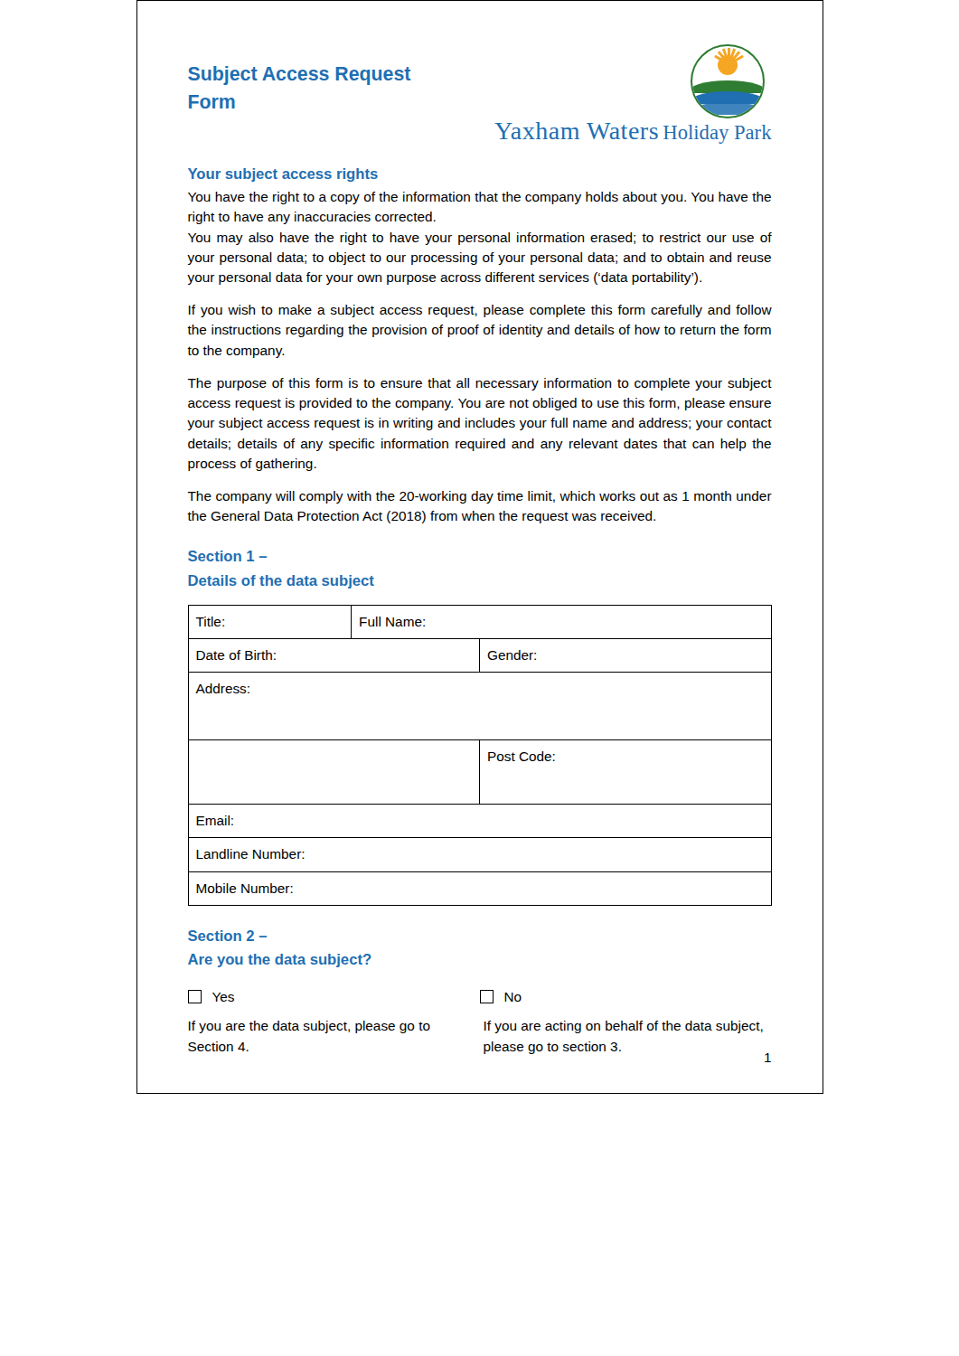Subject Access Request Form
Yaxham Waters Holiday Park
Your subject access rights
You have the right to a copy of the information that the company holds about you. You have the right to have any inaccuracies corrected.
You may also have the right to have your personal information erased; to restrict our use of your personal data; to object to our processing of your personal data; and to obtain and reuse your personal data for your own purpose across different services (‘data portability’).
If you wish to make a subject access request, please complete this form carefully and follow the instructions regarding the provision of proof of identity and details of how to return the form to the company.
The purpose of this form is to ensure that all necessary information to complete your subject access request is provided to the company. You are not obliged to use this form, please ensure your subject access request is in writing and includes your full name and address; your contact details; details of any specific information required and any relevant dates that can help the process of gathering.
The company will comply with the 20-working day time limit, which works out as 1 month under the General Data Protection Act (2018) from when the request was received.
Section 1 –
Details of the data subject
| Title: | Full Name: |
| Date of Birth: | Gender: |
| Address: |
| | Post Code: |
| Email: |
| Landline Number: |
| Mobile Number: |
Section 2 –
Are you the data subject?
Yes
No
If you are the data subject, please go to Section 4.
If you are acting on behalf of the data subject, please go to section 3.
1